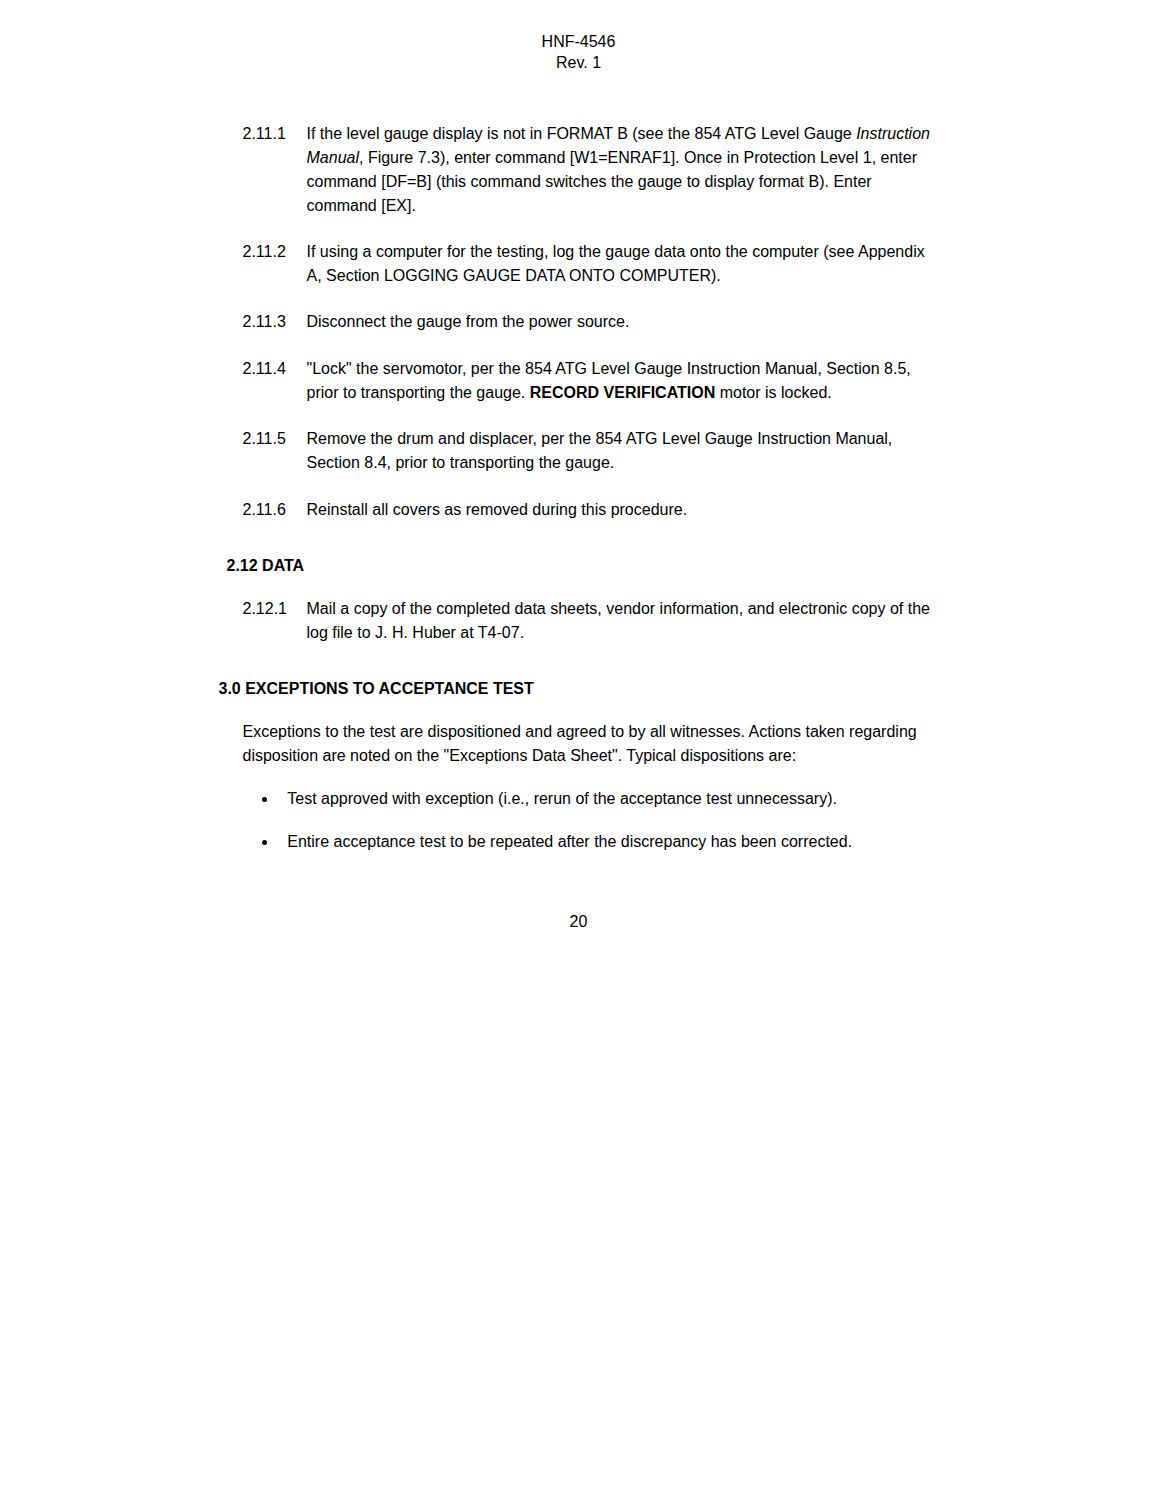HNF-4546
Rev. 1
2.11.1
If the level gauge display is not in FORMAT B (see the 854 ATG Level Gauge Instruction Manual, Figure 7.3), enter command [W1=ENRAF1]. Once in Protection Level 1, enter command [DF=B] (this command switches the gauge to display format B). Enter command [EX].
2.11.2
If using a computer for the testing, log the gauge data onto the computer (see Appendix A, Section LOGGING GAUGE DATA ONTO COMPUTER).
2.11.3
Disconnect the gauge from the power source.
2.11.4
"Lock" the servomotor, per the 854 ATG Level Gauge Instruction Manual, Section 8.5, prior to transporting the gauge. RECORD VERIFICATION motor is locked.
2.11.5
Remove the drum and displacer, per the 854 ATG Level Gauge Instruction Manual, Section 8.4, prior to transporting the gauge.
2.11.6
Reinstall all covers as removed during this procedure.
2.12 DATA
2.12.1
Mail a copy of the completed data sheets, vendor information, and electronic copy of the log file to J. H. Huber at T4-07.
3.0 EXCEPTIONS TO ACCEPTANCE TEST
Exceptions to the test are dispositioned and agreed to by all witnesses. Actions taken regarding disposition are noted on the "Exceptions Data Sheet". Typical dispositions are:
Test approved with exception (i.e., rerun of the acceptance test unnecessary).
Entire acceptance test to be repeated after the discrepancy has been corrected.
20